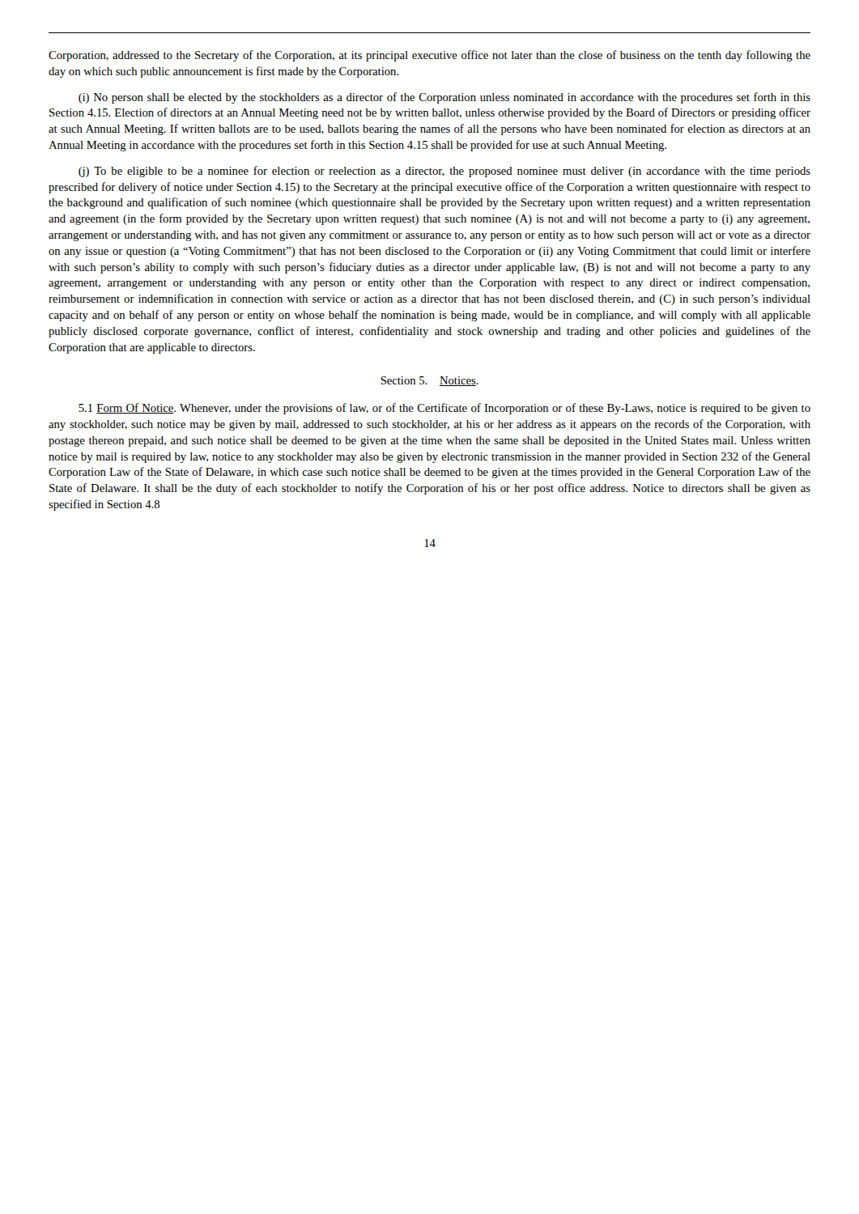Corporation, addressed to the Secretary of the Corporation, at its principal executive office not later than the close of business on the tenth day following the day on which such public announcement is first made by the Corporation.
(i) No person shall be elected by the stockholders as a director of the Corporation unless nominated in accordance with the procedures set forth in this Section 4.15. Election of directors at an Annual Meeting need not be by written ballot, unless otherwise provided by the Board of Directors or presiding officer at such Annual Meeting. If written ballots are to be used, ballots bearing the names of all the persons who have been nominated for election as directors at an Annual Meeting in accordance with the procedures set forth in this Section 4.15 shall be provided for use at such Annual Meeting.
(j) To be eligible to be a nominee for election or reelection as a director, the proposed nominee must deliver (in accordance with the time periods prescribed for delivery of notice under Section 4.15) to the Secretary at the principal executive office of the Corporation a written questionnaire with respect to the background and qualification of such nominee (which questionnaire shall be provided by the Secretary upon written request) and a written representation and agreement (in the form provided by the Secretary upon written request) that such nominee (A) is not and will not become a party to (i) any agreement, arrangement or understanding with, and has not given any commitment or assurance to, any person or entity as to how such person will act or vote as a director on any issue or question (a “Voting Commitment”) that has not been disclosed to the Corporation or (ii) any Voting Commitment that could limit or interfere with such person’s ability to comply with such person’s fiduciary duties as a director under applicable law, (B) is not and will not become a party to any agreement, arrangement or understanding with any person or entity other than the Corporation with respect to any direct or indirect compensation, reimbursement or indemnification in connection with service or action as a director that has not been disclosed therein, and (C) in such person’s individual capacity and on behalf of any person or entity on whose behalf the nomination is being made, would be in compliance, and will comply with all applicable publicly disclosed corporate governance, conflict of interest, confidentiality and stock ownership and trading and other policies and guidelines of the Corporation that are applicable to directors.
Section 5. Notices.
5.1 Form Of Notice. Whenever, under the provisions of law, or of the Certificate of Incorporation or of these By-Laws, notice is required to be given to any stockholder, such notice may be given by mail, addressed to such stockholder, at his or her address as it appears on the records of the Corporation, with postage thereon prepaid, and such notice shall be deemed to be given at the time when the same shall be deposited in the United States mail. Unless written notice by mail is required by law, notice to any stockholder may also be given by electronic transmission in the manner provided in Section 232 of the General Corporation Law of the State of Delaware, in which case such notice shall be deemed to be given at the times provided in the General Corporation Law of the State of Delaware. It shall be the duty of each stockholder to notify the Corporation of his or her post office address. Notice to directors shall be given as specified in Section 4.8
14